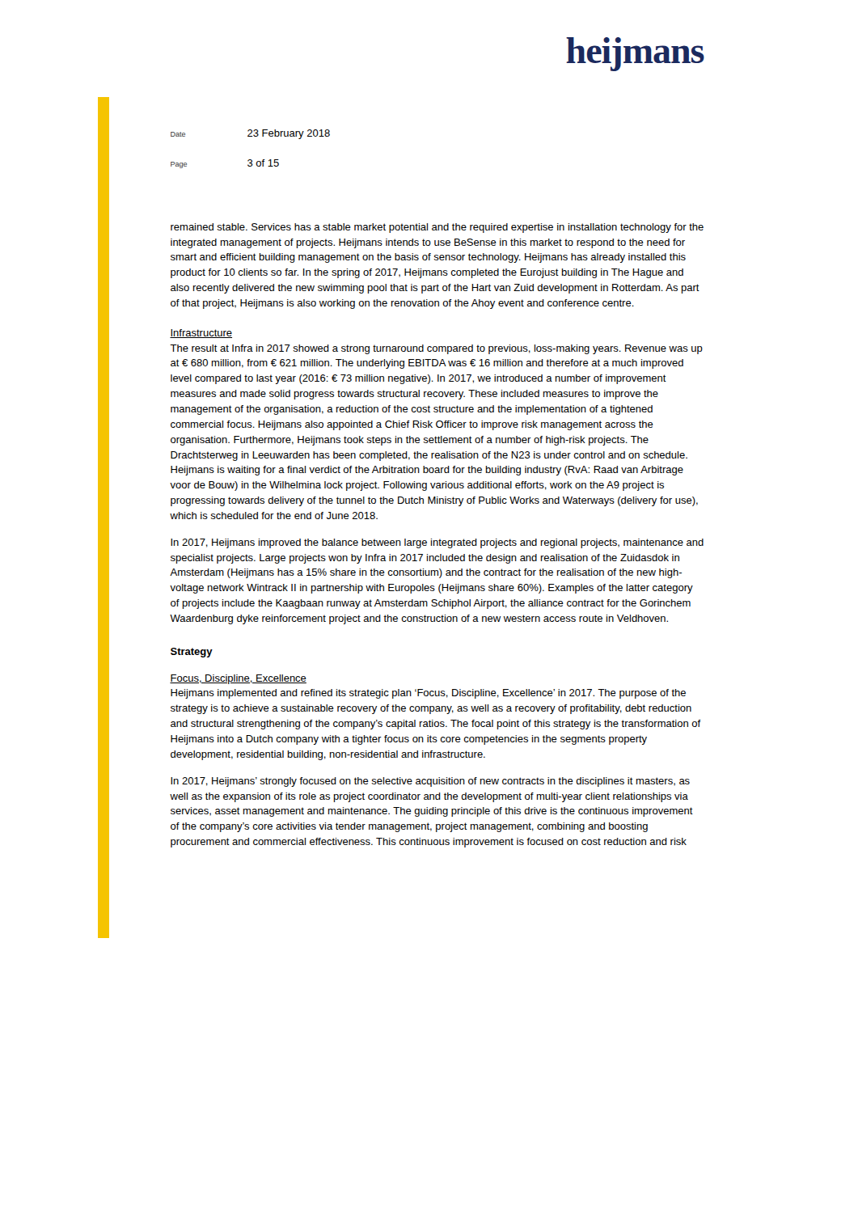heijmans
Date
23 February 2018
Page
3 of 15
remained stable. Services has a stable market potential and the required expertise in installation technology for the integrated management of projects. Heijmans intends to use BeSense in this market to respond to the need for smart and efficient building management on the basis of sensor technology. Heijmans has already installed this product for 10 clients so far. In the spring of 2017, Heijmans completed the Eurojust building in The Hague and also recently delivered the new swimming pool that is part of the Hart van Zuid development in Rotterdam. As part of that project, Heijmans is also working on the renovation of the Ahoy event and conference centre.
Infrastructure
The result at Infra in 2017 showed a strong turnaround compared to previous, loss-making years. Revenue was up at € 680 million, from € 621 million. The underlying EBITDA was € 16 million and therefore at a much improved level compared to last year (2016: € 73 million negative). In 2017, we introduced a number of improvement measures and made solid progress towards structural recovery. These included measures to improve the management of the organisation, a reduction of the cost structure and the implementation of a tightened commercial focus. Heijmans also appointed a Chief Risk Officer to improve risk management across the organisation. Furthermore, Heijmans took steps in the settlement of a number of high-risk projects. The Drachtsterweg in Leeuwarden has been completed, the realisation of the N23 is under control and on schedule. Heijmans is waiting for a final verdict of the Arbitration board for the building industry (RvA: Raad van Arbitrage voor de Bouw) in the Wilhelmina lock project. Following various additional efforts, work on the A9 project is progressing towards delivery of the tunnel to the Dutch Ministry of Public Works and Waterways (delivery for use), which is scheduled for the end of June 2018.
In 2017, Heijmans improved the balance between large integrated projects and regional projects, maintenance and specialist projects. Large projects won by Infra in 2017 included the design and realisation of the Zuidasdok in Amsterdam (Heijmans has a 15% share in the consortium) and the contract for the realisation of the new high-voltage network Wintrack II in partnership with Europoles (Heijmans share 60%). Examples of the latter category of projects include the Kaagbaan runway at Amsterdam Schiphol Airport, the alliance contract for the Gorinchem Waardenburg dyke reinforcement project and the construction of a new western access route in Veldhoven.
Strategy
Focus, Discipline, Excellence
Heijmans implemented and refined its strategic plan ‘Focus, Discipline, Excellence’ in 2017. The purpose of the strategy is to achieve a sustainable recovery of the company, as well as a recovery of profitability, debt reduction and structural strengthening of the company’s capital ratios. The focal point of this strategy is the transformation of Heijmans into a Dutch company with a tighter focus on its core competencies in the segments property development, residential building, non-residential and infrastructure.
In 2017, Heijmans’ strongly focused on the selective acquisition of new contracts in the disciplines it masters, as well as the expansion of its role as project coordinator and the development of multi-year client relationships via services, asset management and maintenance. The guiding principle of this drive is the continuous improvement of the company’s core activities via tender management, project management, combining and boosting procurement and commercial effectiveness. This continuous improvement is focused on cost reduction and risk